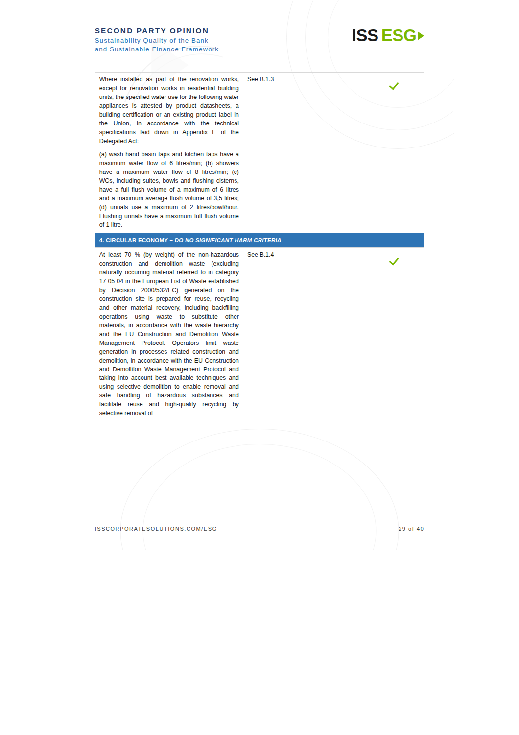Second Party Opinion
Sustainability Quality of the Bank
and Sustainable Finance Framework
ISS ESG
| Where installed as part of the renovation works, except for renovation works in residential building units, the specified water use for the following water appliances is attested by product datasheets, a building certification or an existing product label in the Union, in accordance with the technical specifications laid down in Appendix E of the Delegated Act: (a) wash hand basin taps and kitchen taps have a maximum water flow of 6 litres/min; (b) showers have a maximum water flow of 8 litres/min; (c) WCs, including suites, bowls and flushing cisterns, have a full flush volume of a maximum of 6 litres and a maximum average flush volume of 3,5 litres; (d) urinals use a maximum of 2 litres/bowl/hour. Flushing urinals have a maximum full flush volume of 1 litre. | See B.1.3 | |
| 4. CIRCULAR ECONOMY – DO NO SIGNIFICANT HARM CRITERIA |
| At least 70 % (by weight) of the non-hazardous construction and demolition waste (excluding naturally occurring material referred to in category 17 05 04 in the European List of Waste established by Decision 2000/532/EC) generated on the construction site is prepared for reuse, recycling and other material recovery, including backfilling operations using waste to substitute other materials, in accordance with the waste hierarchy and the EU Construction and Demolition Waste Management Protocol. Operators limit waste generation in processes related construction and demolition, in accordance with the EU Construction and Demolition Waste Management Protocol and taking into account best available techniques and using selective demolition to enable removal and safe handling of hazardous substances and facilitate reuse and high-quality recycling by selective removal of | See B.1.4 | |
ISSCORPORATESOLUTIONS.COM/ESG
29 of 40